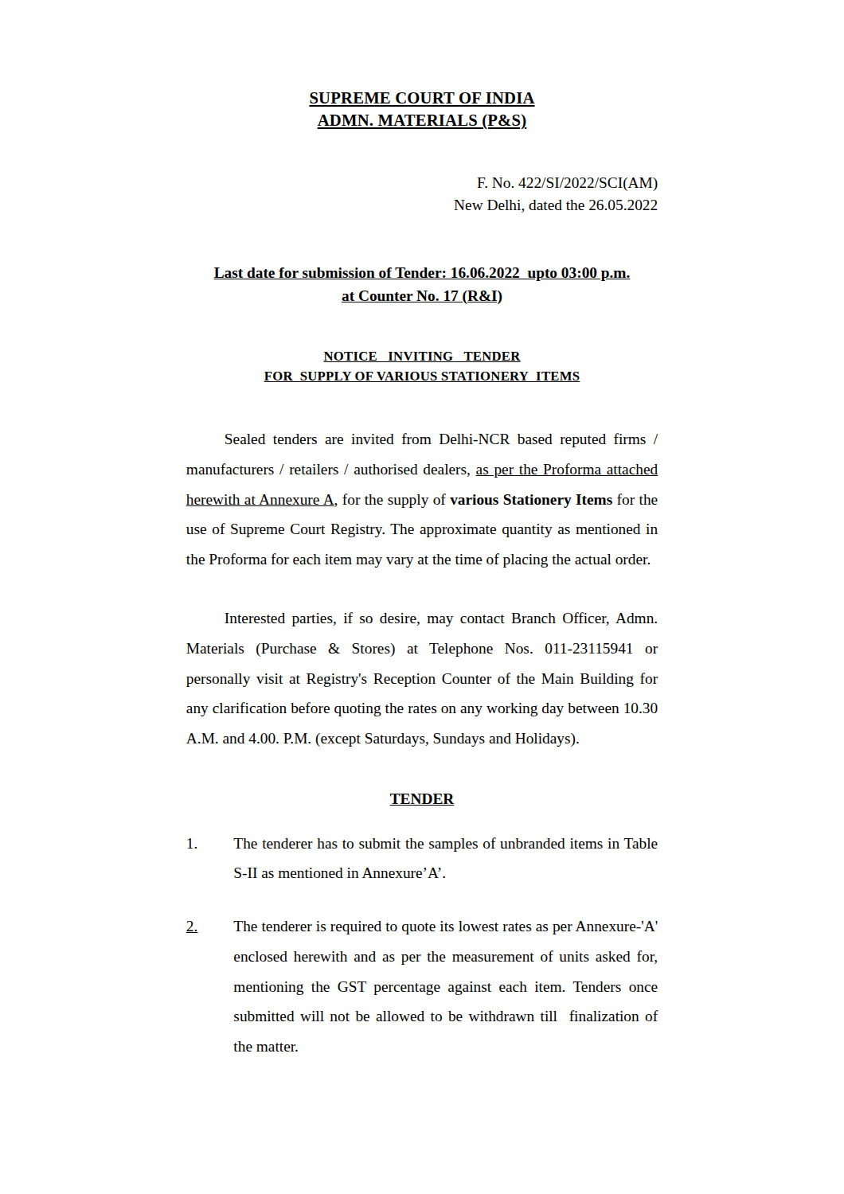SUPREME COURT OF INDIA
ADMN. MATERIALS (P&S)
F. No. 422/SI/2022/SCI(AM)
New Delhi, dated the 26.05.2022
Last date for submission of Tender: 16.06.2022 upto 03:00 p.m.
at Counter No. 17 (R&I)
NOTICE INVITING TENDER
FOR SUPPLY OF VARIOUS STATIONERY ITEMS
Sealed tenders are invited from Delhi-NCR based reputed firms / manufacturers / retailers / authorised dealers, as per the Proforma attached herewith at Annexure A, for the supply of various Stationery Items for the use of Supreme Court Registry. The approximate quantity as mentioned in the Proforma for each item may vary at the time of placing the actual order.
Interested parties, if so desire, may contact Branch Officer, Admn. Materials (Purchase & Stores) at Telephone Nos. 011-23115941 or personally visit at Registry's Reception Counter of the Main Building for any clarification before quoting the rates on any working day between 10.30 A.M. and 4.00. P.M. (except Saturdays, Sundays and Holidays).
TENDER
The tenderer has to submit the samples of unbranded items in Table S-II as mentioned in Annexure’A’.
The tenderer is required to quote its lowest rates as per Annexure-'A' enclosed herewith and as per the measurement of units asked for, mentioning the GST percentage against each item. Tenders once submitted will not be allowed to be withdrawn till finalization of the matter.